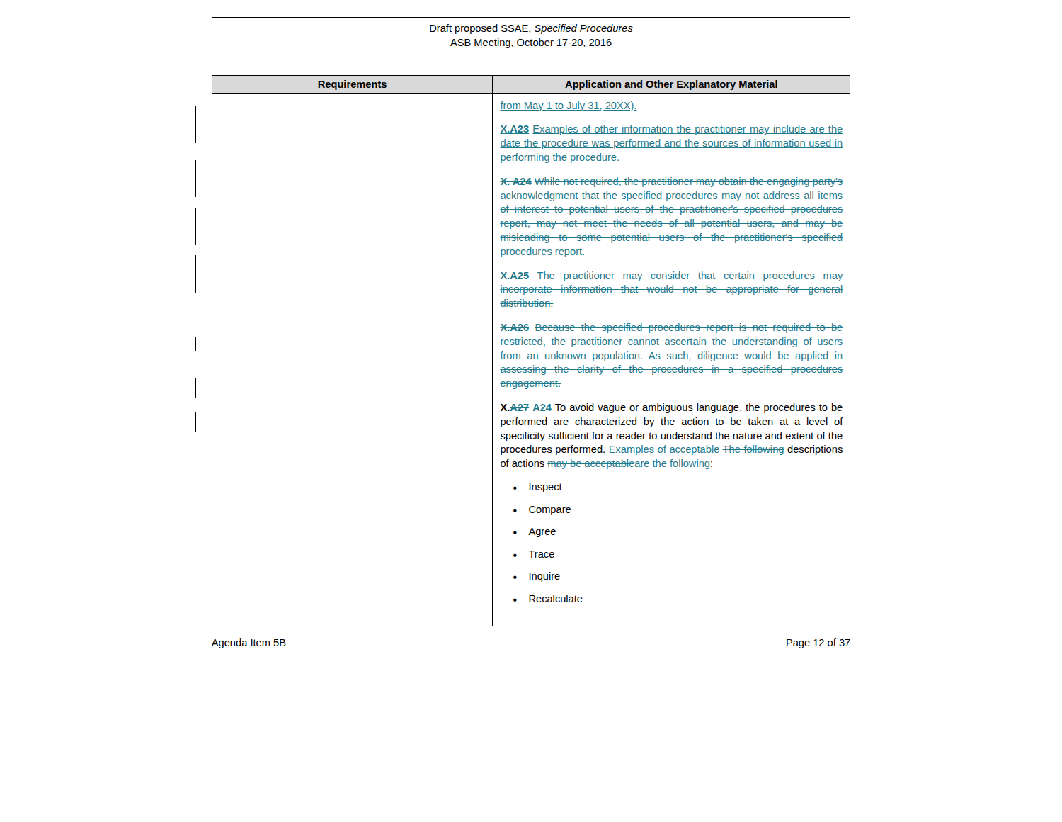Draft proposed SSAE, Specified Procedures
ASB Meeting, October 17-20, 2016
| Requirements | Application and Other Explanatory Material |
| --- | --- |
| | from May 1 to July 31, 20XX). X.A23 Examples of other information the practitioner may include are the date the procedure was performed and the sources of information used in performing the procedure. X. A24 While not required, the practitioner may obtain the engaging party's acknowledgment that the specified procedures may not address all items of interest to potential users of the practitioner's specified procedures report, may not meet the needs of all potential users, and may be misleading to some potential users of the practitioner's specified procedures report. X.A25 The practitioner may consider that certain procedures may incorporate information that would not be appropriate for general distribution. X.A26 Because the specified procedures report is not required to be restricted, the practitioner cannot ascertain the understanding of users from an unknown population. As such, diligence would be applied in assessing the clarity of the procedures in a specified procedures engagement. X. A27 A24 To avoid vague or ambiguous language , the procedures to be performed are characterized by the action to be taken at a level of specificity sufficient for a reader to understand the nature and extent of the procedures performed. Examples of acceptable The following descriptions of actions may be acceptable are the following : Inspect Compare Agree Trace Inquire Recalculate |
Agenda Item 5B
Page 12 of 37